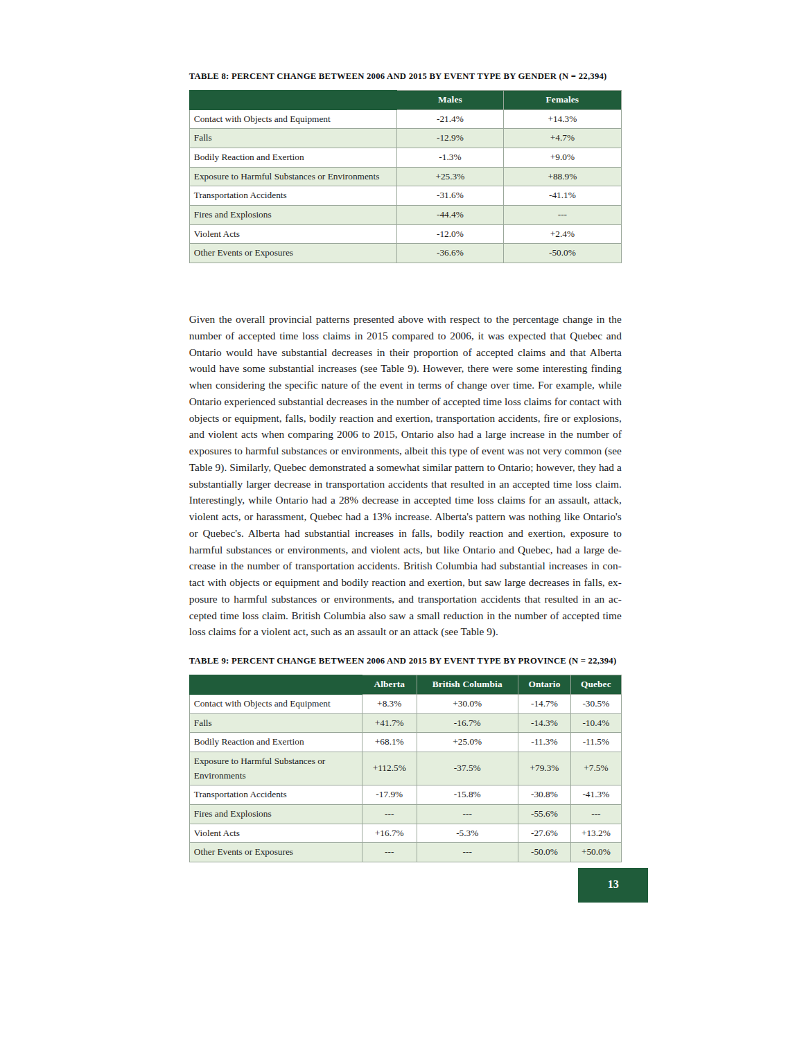TABLE 8: PERCENT CHANGE BETWEEN 2006 AND 2015 BY EVENT TYPE BY GENDER (N = 22,394)
| | Males | Females |
| --- | --- | --- |
| Contact with Objects and Equipment | -21.4% | +14.3% |
| Falls | -12.9% | +4.7% |
| Bodily Reaction and Exertion | -1.3% | +9.0% |
| Exposure to Harmful Substances or Environments | +25.3% | +88.9% |
| Transportation Accidents | -31.6% | -41.1% |
| Fires and Explosions | -44.4% | --- |
| Violent Acts | -12.0% | +2.4% |
| Other Events or Exposures | -36.6% | -50.0% |
Given the overall provincial patterns presented above with respect to the percentage change in the number of accepted time loss claims in 2015 compared to 2006, it was expected that Quebec and Ontario would have substantial decreases in their proportion of accepted claims and that Alberta would have some substantial increases (see Table 9). However, there were some interesting finding when considering the specific nature of the event in terms of change over time. For example, while Ontario experienced substantial decreases in the number of accepted time loss claims for contact with objects or equipment, falls, bodily reaction and exertion, transportation accidents, fire or explosions, and violent acts when comparing 2006 to 2015, Ontario also had a large increase in the number of exposures to harmful substances or environments, albeit this type of event was not very common (see Table 9). Similarly, Quebec demonstrated a somewhat similar pattern to Ontario; however, they had a substantially larger decrease in transportation accidents that resulted in an accepted time loss claim. Interestingly, while Ontario had a 28% decrease in accepted time loss claims for an assault, attack, violent acts, or harassment, Quebec had a 13% increase. Alberta's pattern was nothing like Ontario's or Quebec's. Alberta had substantial increases in falls, bodily reaction and exertion, exposure to harmful substances or environments, and violent acts, but like Ontario and Quebec, had a large decrease in the number of transportation accidents. British Columbia had substantial increases in contact with objects or equipment and bodily reaction and exertion, but saw large decreases in falls, exposure to harmful substances or environments, and transportation accidents that resulted in an accepted time loss claim. British Columbia also saw a small reduction in the number of accepted time loss claims for a violent act, such as an assault or an attack (see Table 9).
TABLE 9: PERCENT CHANGE BETWEEN 2006 AND 2015 BY EVENT TYPE BY PROVINCE (N = 22,394)
| | Alberta | British Columbia | Ontario | Quebec |
| --- | --- | --- | --- | --- |
| Contact with Objects and Equipment | +8.3% | +30.0% | -14.7% | -30.5% |
| Falls | +41.7% | -16.7% | -14.3% | -10.4% |
| Bodily Reaction and Exertion | +68.1% | +25.0% | -11.3% | -11.5% |
| Exposure to Harmful Substances or Environments | +112.5% | -37.5% | +79.3% | +7.5% |
| Transportation Accidents | -17.9% | -15.8% | -30.8% | -41.3% |
| Fires and Explosions | --- | --- | -55.6% | --- |
| Violent Acts | +16.7% | -5.3% | -27.6% | +13.2% |
| Other Events or Exposures | --- | --- | -50.0% | +50.0% |
13